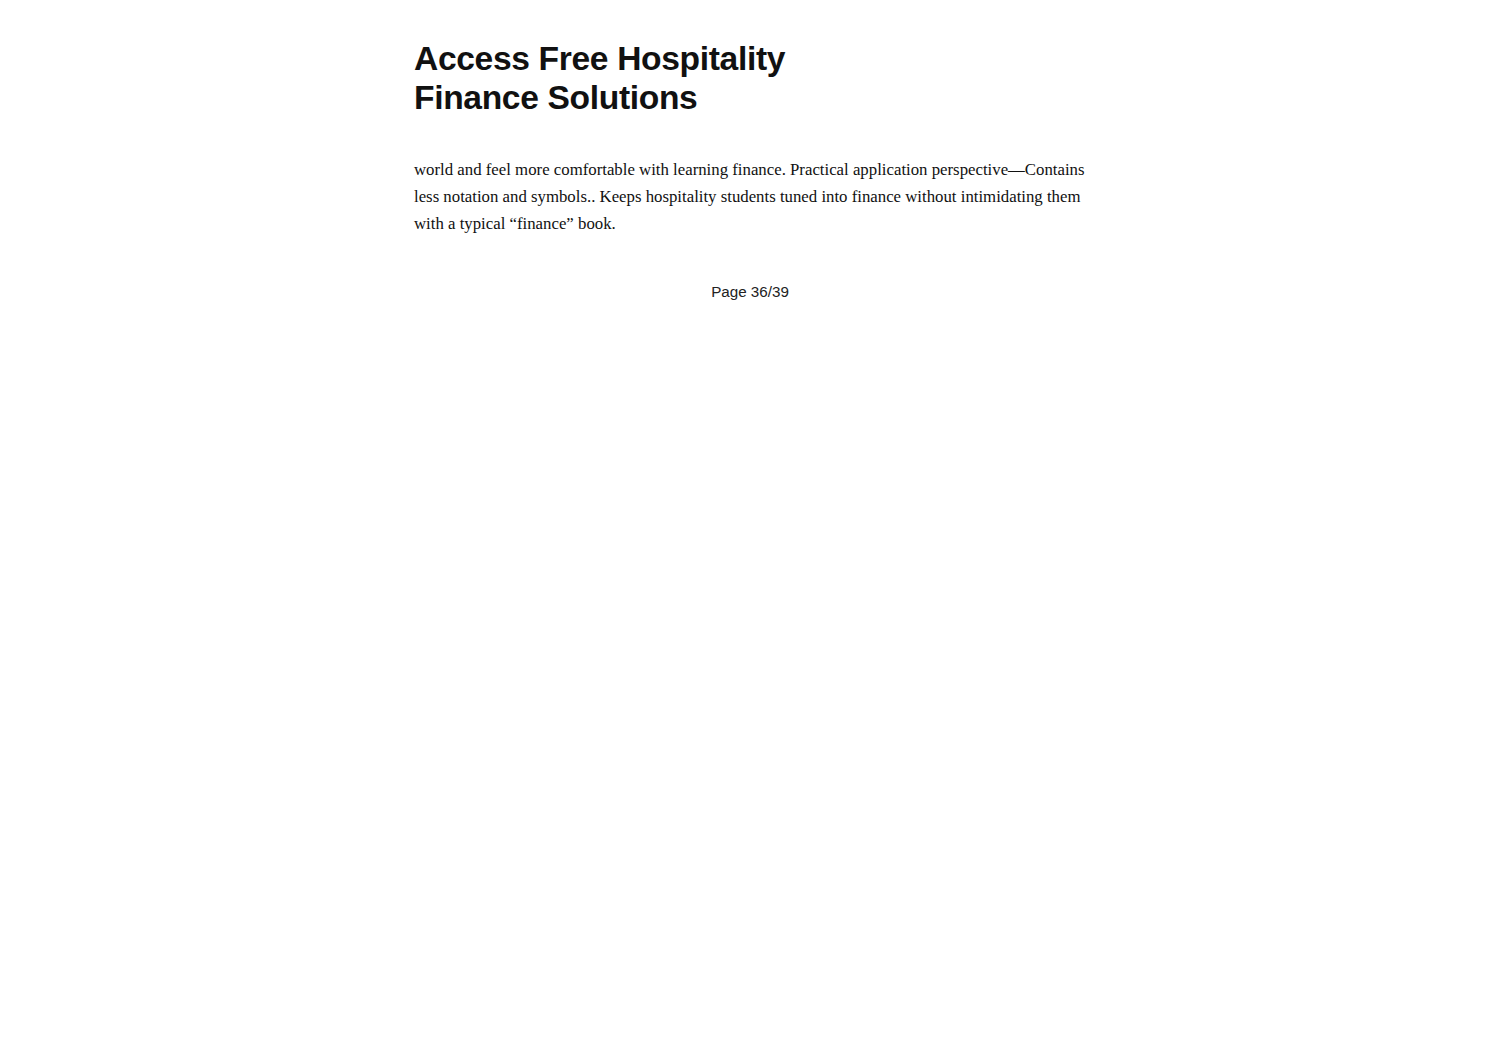Access Free Hospitality Finance Solutions
world and feel more comfortable with learning finance. Practical application perspective—Contains less notation and symbols.. Keeps hospitality students tuned into finance without intimidating them with a typical “finance” book.
Page 36/39